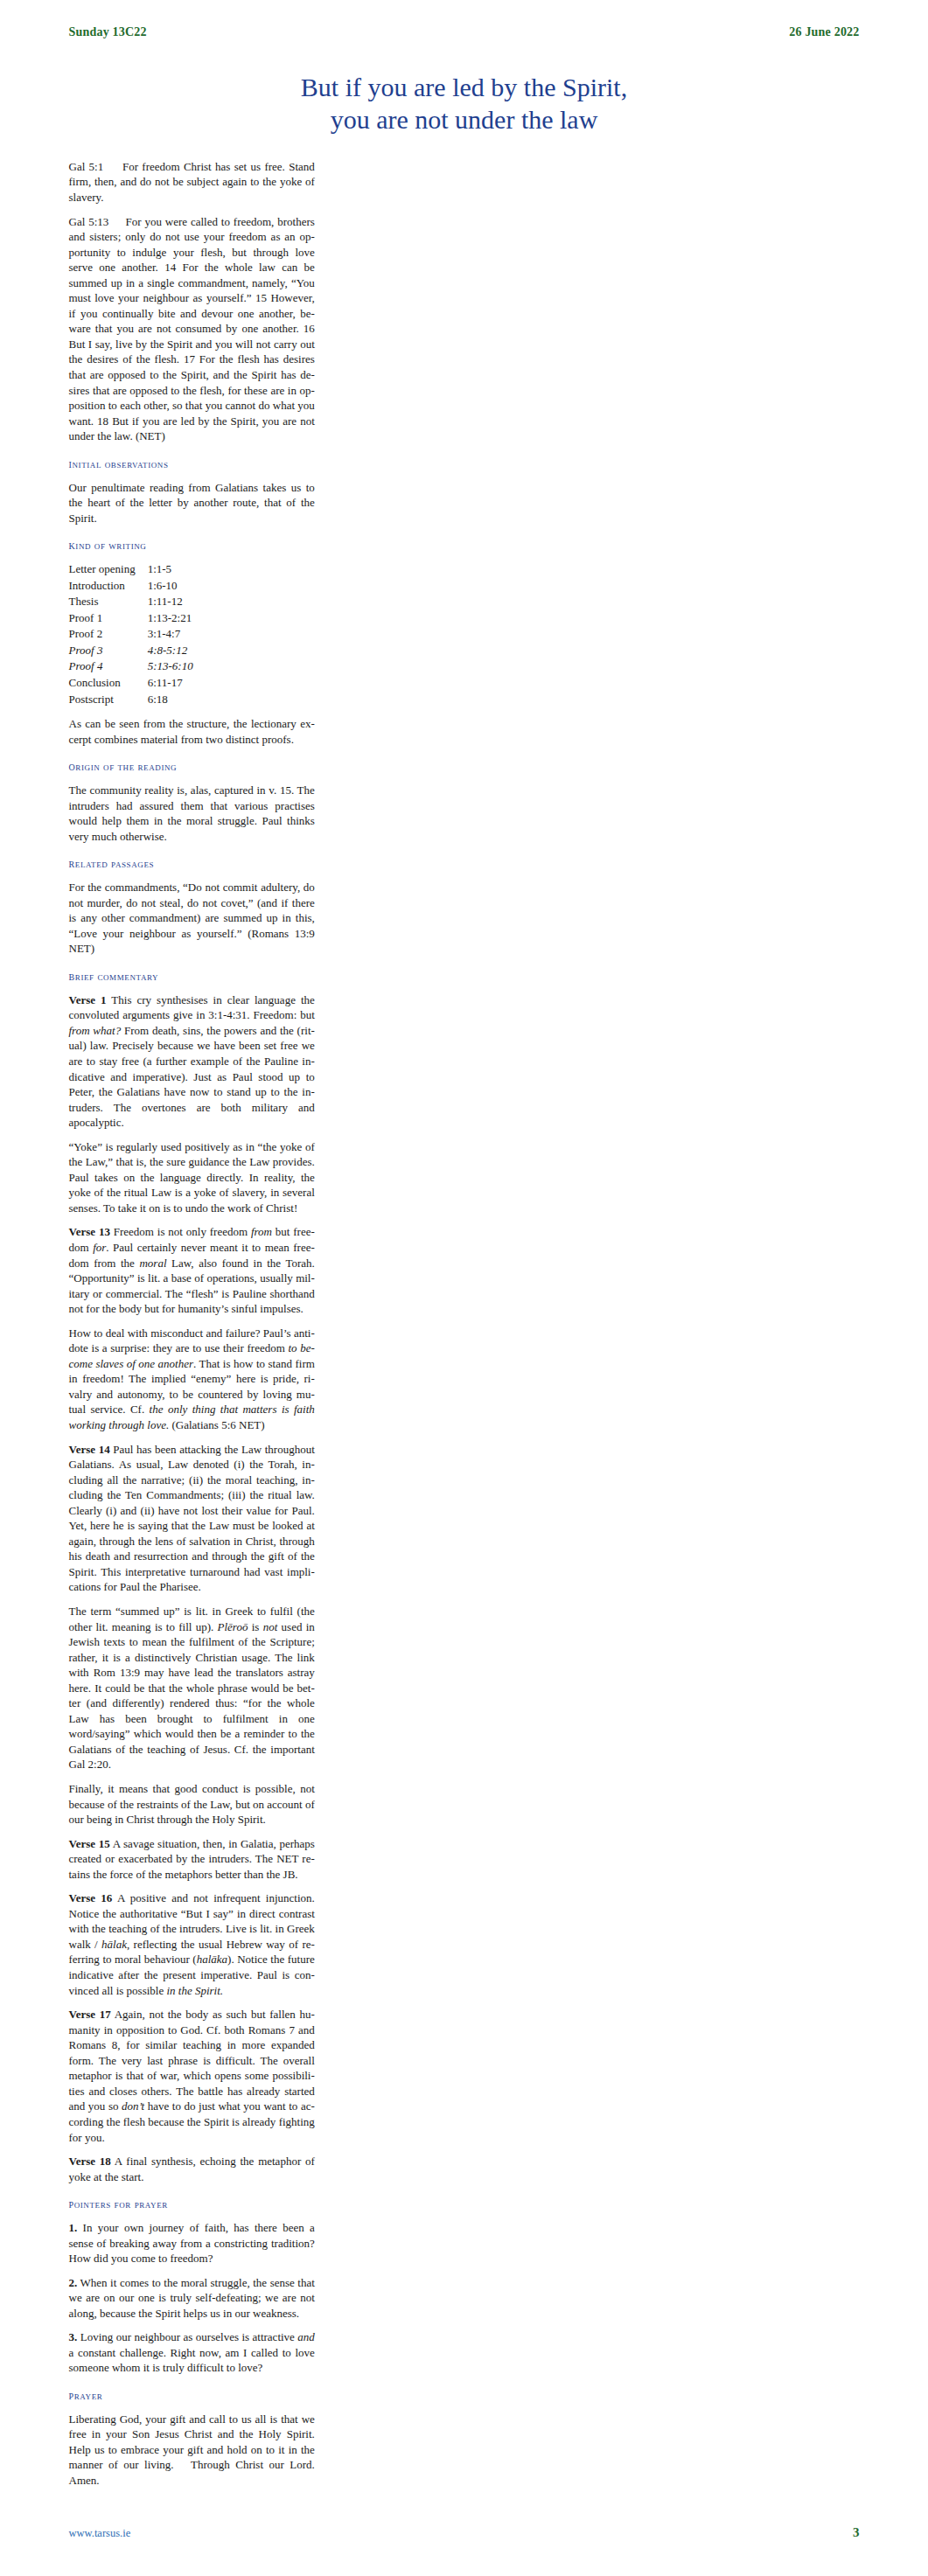Sunday 13C22
26 June 2022
But if you are led by the Spirit,
you are not under the law
Gal 5:1 For freedom Christ has set us free. Stand firm, then, and do not be subject again to the yoke of slavery.
Gal 5:13 For you were called to freedom, brothers and sisters; only do not use your freedom as an opportunity to indulge your flesh, but through love serve one another. 14 For the whole law can be summed up in a single commandment, namely, “You must love your neighbour as yourself.” 15 However, if you continually bite and devour one another, beware that you are not consumed by one another. 16 But I say, live by the Spirit and you will not carry out the desires of the flesh. 17 For the flesh has desires that are opposed to the Spirit, and the Spirit has desires that are opposed to the flesh, for these are in opposition to each other, so that you cannot do what you want. 18 But if you are led by the Spirit, you are not under the law. (NET)
Initial observations
Our penultimate reading from Galatians takes us to the heart of the letter by another route, that of the Spirit.
Kind of writing
| Letter opening | 1:1-5 |
| Introduction | 1:6-10 |
| Thesis | 1:11-12 |
| Proof 1 | 1:13-2:21 |
| Proof 2 | 3:1-4:7 |
| Proof 3 | 4:8-5:12 |
| Proof 4 | 5:13-6:10 |
| Conclusion | 6:11-17 |
| Postscript | 6:18 |
As can be seen from the structure, the lectionary excerpt combines material from two distinct proofs.
Origin of the reading
The community reality is, alas, captured in v. 15. The intruders had assured them that various practises would help them in the moral struggle. Paul thinks very much otherwise.
Related passages
For the commandments, “Do not commit adultery, do not murder, do not steal, do not covet,” (and if there is any other commandment) are summed up in this, “Love your neighbour as yourself.” (Romans 13:9 NET)
Brief commentary
Verse 1 This cry synthesises in clear language the convoluted arguments give in 3:1-4:31. Freedom: but from what? From death, sins, the powers and the (ritual) law. Precisely because we have been set free we are to stay free (a further example of the Pauline indicative and imperative). Just as Paul stood up to Peter, the Galatians have now to stand up to the intruders. The overtones are both military and apocalyptic.
“Yoke” is regularly used positively as in “the yoke of the Law,” that is, the sure guidance the Law provides. Paul takes on the language directly. In reality, the yoke of the ritual Law is a yoke of slavery, in several senses. To take it on is to undo the work of Christ!
Verse 13 Freedom is not only freedom from but freedom for. Paul certainly never meant it to mean freedom from the moral Law, also found in the Torah. “Opportunity” is lit. a base of operations, usually military or commercial. The “flesh” is Pauline shorthand not for the body but for humanity’s sinful impulses.
How to deal with misconduct and failure? Paul’s antidote is a surprise: they are to use their freedom to become slaves of one another. That is how to stand firm in freedom! The implied “enemy” here is pride, rivalry and autonomy, to be countered by loving mutual service. Cf. the only thing that matters is faith working through love. (Galatians 5:6 NET)
Verse 14 Paul has been attacking the Law throughout Galatians. As usual, Law denoted (i) the Torah, including all the narrative; (ii) the moral teaching, including the Ten Commandments; (iii) the ritual law. Clearly (i) and (ii) have not lost their value for Paul. Yet, here he is saying that the Law must be looked at again, through the lens of salvation in Christ, through his death and resurrection and through the gift of the Spirit. This interpretative turnaround had vast implications for Paul the Pharisee.
The term “summed up” is lit. in Greek to fulfil (the other lit. meaning is to fill up). Plēroō is not used in Jewish texts to mean the fulfilment of the Scripture; rather, it is a distinctively Christian usage. The link with Rom 13:9 may have lead the translators astray here. It could be that the whole phrase would be better (and differently) rendered thus: “for the whole Law has been brought to fulfilment in one word/saying” which would then be a reminder to the Galatians of the teaching of Jesus. Cf. the important Gal 2:20.
Finally, it means that good conduct is possible, not because of the restraints of the Law, but on account of our being in Christ through the Holy Spirit.
Verse 15 A savage situation, then, in Galatia, perhaps created or exacerbated by the intruders. The NET retains the force of the metaphors better than the JB.
Verse 16 A positive and not infrequent injunction. Notice the authoritative “But I say” in direct contrast with the teaching of the intruders. Live is lit. in Greek walk / hālak, reflecting the usual Hebrew way of referring to moral behaviour (halāka). Notice the future indicative after the present imperative. Paul is convinced all is possible in the Spirit.
Verse 17 Again, not the body as such but fallen humanity in opposition to God. Cf. both Romans 7 and Romans 8, for similar teaching in more expanded form. The very last phrase is difficult. The overall metaphor is that of war, which opens some possibilities and closes others. The battle has already started and you so don’t have to do just what you want to according the flesh because the Spirit is already fighting for you.
Verse 18 A final synthesis, echoing the metaphor of yoke at the start.
Pointers for prayer
1. In your own journey of faith, has there been a sense of breaking away from a constricting tradition? How did you come to freedom?
2. When it comes to the moral struggle, the sense that we are on our one is truly self-defeating; we are not along, because the Spirit helps us in our weakness.
3. Loving our neighbour as ourselves is attractive and a constant challenge. Right now, am I called to love someone whom it is truly difficult to love?
Prayer
Liberating God, your gift and call to us all is that we free in your Son Jesus Christ and the Holy Spirit. Help us to embrace your gift and hold on to it in the manner of our living. Through Christ our Lord. Amen.
www.tarsus.ie
3